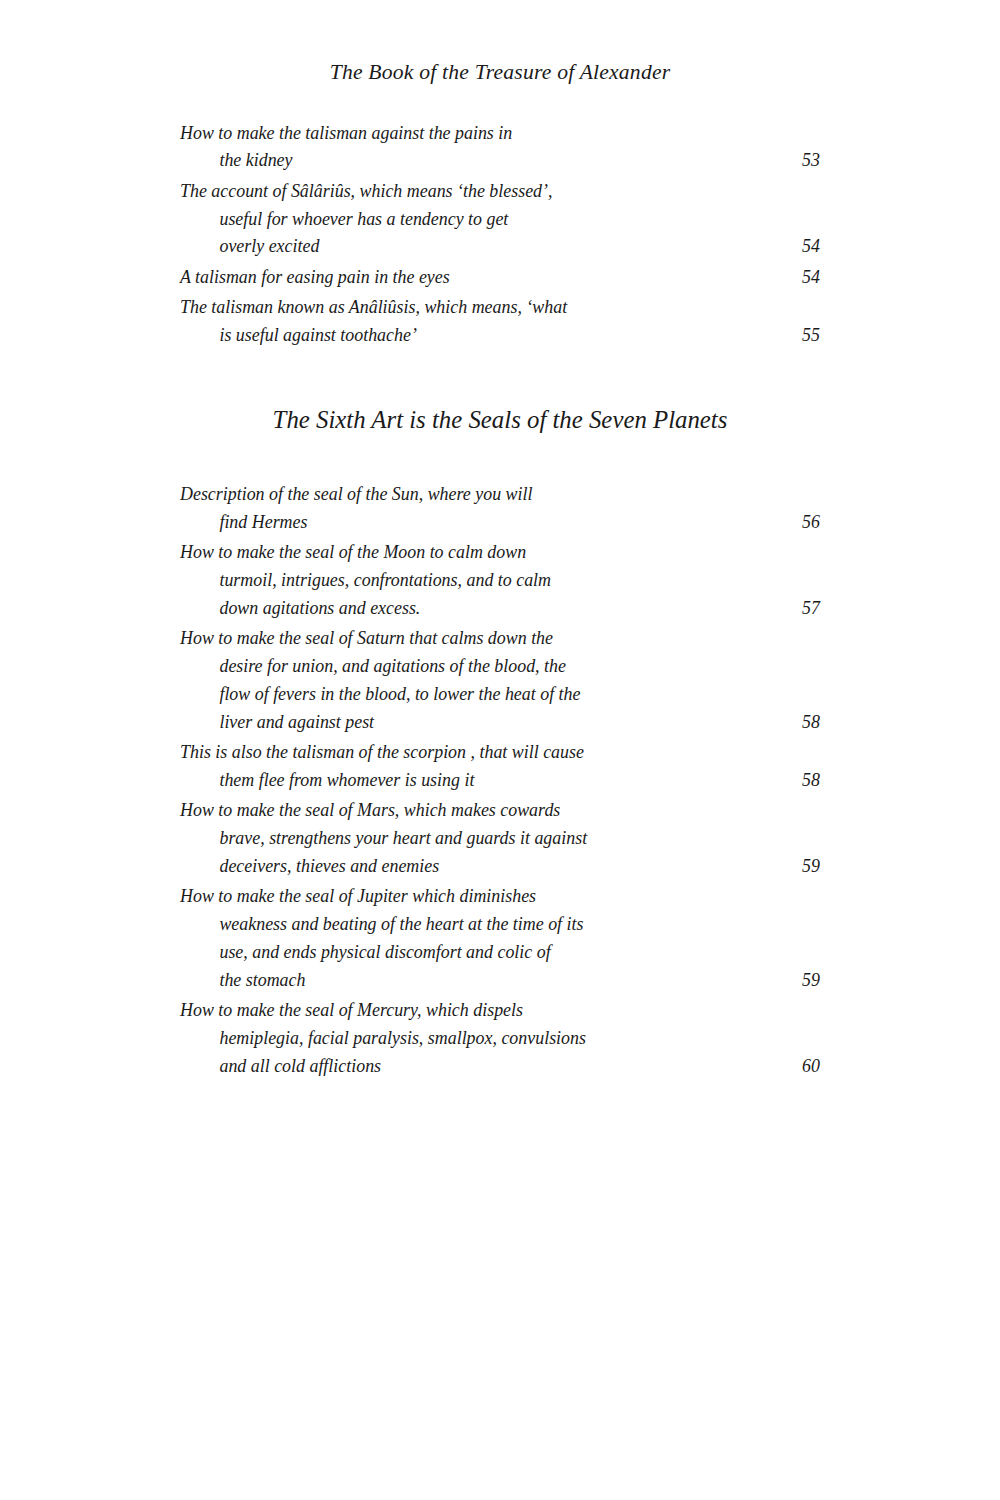The Book of the Treasure of Alexander
How to make the talisman against the pains in the kidney 53
The account of Sâlâriûs, which means ‘the blessed’, useful for whoever has a tendency to get overly excited 54
A talisman for easing pain in the eyes 54
The talisman known as Anâliûsis, which means, ‘what is useful against toothache’ 55
The Sixth Art is the Seals of the Seven Planets
Description of the seal of the Sun, where you will find Hermes 56
How to make the seal of the Moon to calm down turmoil, intrigues, confrontations, and to calm down agitations and excess. 57
How to make the seal of Saturn that calms down the desire for union, and agitations of the blood, the flow of fevers in the blood, to lower the heat of the liver and against pest 58
This is also the talisman of the scorpion , that will cause them flee from whomever is using it 58
How to make the seal of Mars, which makes cowards brave, strengthens your heart and guards it against deceivers, thieves and enemies 59
How to make the seal of Jupiter which diminishes weakness and beating of the heart at the time of its use, and ends physical discomfort and colic of the stomach 59
How to make the seal of Mercury, which dispels hemiplegia, facial paralysis, smallpox, convulsions and all cold afflictions 60